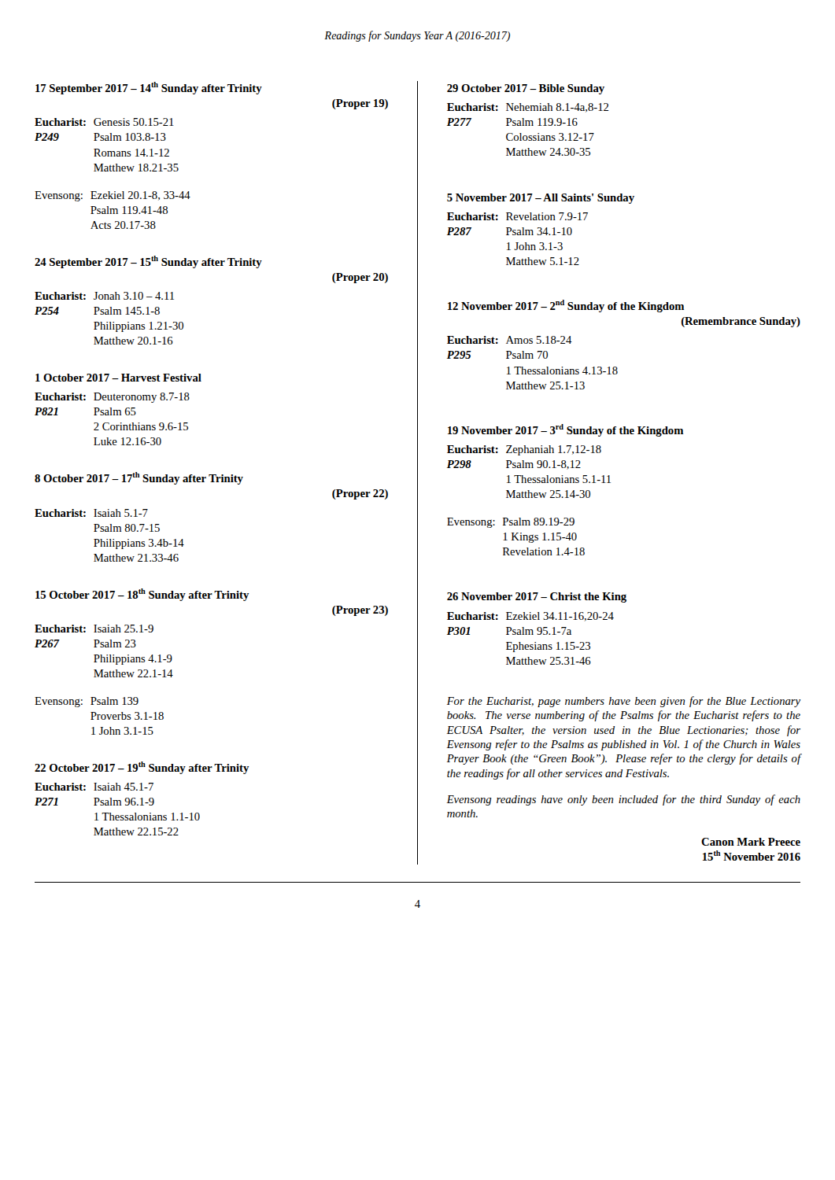Readings for Sundays Year A (2016-2017)
17 September 2017 – 14th Sunday after Trinity (Proper 19)
| Eucharist: | Genesis 50.15-21 |
| P249 | Psalm 103.8-13 |
| | Romans 14.1-12 |
| | Matthew 18.21-35 |
| Evensong: | Ezekiel 20.1-8, 33-44 |
| | Psalm 119.41-48 |
| | Acts 20.17-38 |
24 September 2017 – 15th Sunday after Trinity (Proper 20)
| Eucharist: | Jonah 3.10 – 4.11 |
| P254 | Psalm 145.1-8 |
| | Philippians 1.21-30 |
| | Matthew 20.1-16 |
1 October 2017 – Harvest Festival
| Eucharist: | Deuteronomy 8.7-18 |
| P821 | Psalm 65 |
| | 2 Corinthians 9.6-15 |
| | Luke 12.16-30 |
8 October 2017 – 17th Sunday after Trinity (Proper 22)
| Eucharist: | Isaiah 5.1-7 |
| | Psalm 80.7-15 |
| | Philippians 3.4b-14 |
| | Matthew 21.33-46 |
15 October 2017 – 18th Sunday after Trinity (Proper 23)
| Eucharist: | Isaiah 25.1-9 |
| P267 | Psalm 23 |
| | Philippians 4.1-9 |
| | Matthew 22.1-14 |
| Evensong: | Psalm 139 |
| | Proverbs 3.1-18 |
| | 1 John 3.1-15 |
22 October 2017 – 19th Sunday after Trinity
| Eucharist: | Isaiah 45.1-7 |
| P271 | Psalm 96.1-9 |
| | 1 Thessalonians 1.1-10 |
| | Matthew 22.15-22 |
29 October 2017 – Bible Sunday
| Eucharist: | Nehemiah 8.1-4a,8-12 |
| P277 | Psalm 119.9-16 |
| | Colossians 3.12-17 |
| | Matthew 24.30-35 |
5 November 2017 – All Saints' Sunday
| Eucharist: | Revelation 7.9-17 |
| P287 | Psalm 34.1-10 |
| | 1 John 3.1-3 |
| | Matthew 5.1-12 |
12 November 2017 – 2nd Sunday of the Kingdom (Remembrance Sunday)
| Eucharist: | Amos 5.18-24 |
| P295 | Psalm 70 |
| | 1 Thessalonians 4.13-18 |
| | Matthew 25.1-13 |
19 November 2017 – 3rd Sunday of the Kingdom
| Eucharist: | Zephaniah 1.7,12-18 |
| P298 | Psalm 90.1-8,12 |
| | 1 Thessalonians 5.1-11 |
| | Matthew 25.14-30 |
| Evensong: | Psalm 89.19-29 |
| | 1 Kings 1.15-40 |
| | Revelation 1.4-18 |
26 November 2017 – Christ the King
| Eucharist: | Ezekiel 34.11-16,20-24 |
| P301 | Psalm 95.1-7a |
| | Ephesians 1.15-23 |
| | Matthew 25.31-46 |
For the Eucharist, page numbers have been given for the Blue Lectionary books. The verse numbering of the Psalms for the Eucharist refers to the ECUSA Psalter, the version used in the Blue Lectionaries; those for Evensong refer to the Psalms as published in Vol. 1 of the Church in Wales Prayer Book (the “Green Book”). Please refer to the clergy for details of the readings for all other services and Festivals.
Evensong readings have only been included for the third Sunday of each month.
Canon Mark Preece
15th November 2016
4